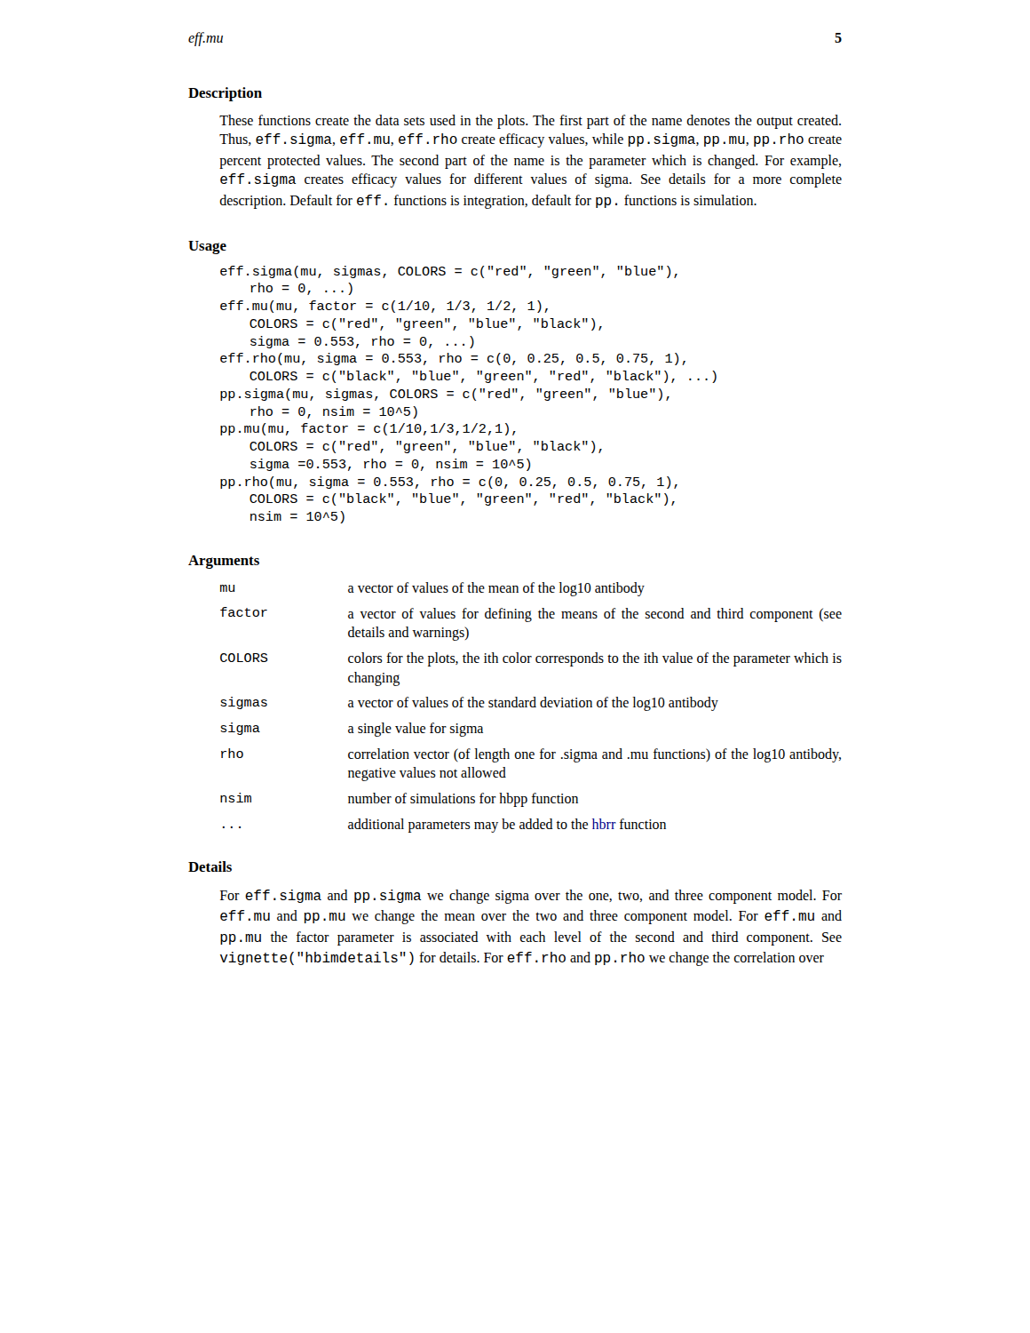eff.mu 5
Description
These functions create the data sets used in the plots. The first part of the name denotes the output created. Thus, eff.sigma, eff.mu, eff.rho create efficacy values, while pp.sigma, pp.mu, pp.rho create percent protected values. The second part of the name is the parameter which is changed. For example, eff.sigma creates efficacy values for different values of sigma. See details for a more complete description. Default for eff. functions is integration, default for pp. functions is simulation.
Usage
eff.sigma(mu, sigmas, COLORS = c("red", "green", "blue"),
 rho = 0, ...)
eff.mu(mu, factor = c(1/10, 1/3, 1/2, 1),
 COLORS = c("red", "green", "blue", "black"),
 sigma = 0.553, rho = 0, ...)
eff.rho(mu, sigma = 0.553, rho = c(0, 0.25, 0.5, 0.75, 1),
 COLORS = c("black", "blue", "green", "red", "black"), ...)
pp.sigma(mu, sigmas, COLORS = c("red", "green", "blue"),
 rho = 0, nsim = 10^5)
pp.mu(mu, factor = c(1/10,1/3,1/2,1),
 COLORS = c("red", "green", "blue", "black"),
 sigma =0.553, rho = 0, nsim = 10^5)
pp.rho(mu, sigma = 0.553, rho = c(0, 0.25, 0.5, 0.75, 1),
 COLORS = c("black", "blue", "green", "red", "black"),
 nsim = 10^5)
Arguments
mu
a vector of values of the mean of the log10 antibody
factor
a vector of values for defining the means of the second and third component (see details and warnings)
COLORS
colors for the plots, the ith color corresponds to the ith value of the parameter which is changing
sigmas
a vector of values of the standard deviation of the log10 antibody
sigma
a single value for sigma
rho
correlation vector (of length one for .sigma and .mu functions) of the log10 antibody, negative values not allowed
nsim
number of simulations for hbpp function
...
additional parameters may be added to the hbrr function
Details
For eff.sigma and pp.sigma we change sigma over the one, two, and three component model. For eff.mu and pp.mu we change the mean over the two and three component model. For eff.mu and pp.mu the factor parameter is associated with each level of the second and third component. See vignette("hbimdetails") for details. For eff.rho and pp.rho we change the correlation over